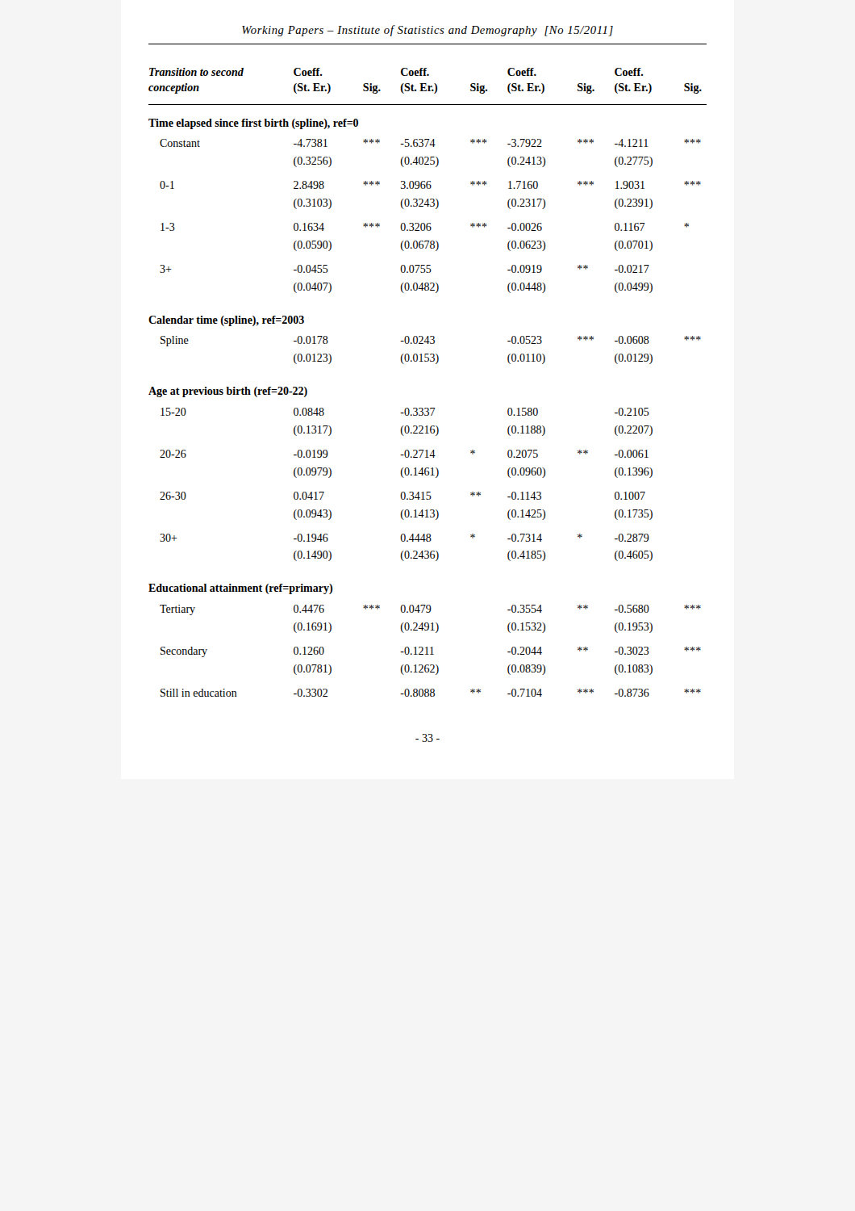Working Papers – Institute of Statistics and Demography [No 15/2011]
| Transition to second conception | Coeff. (St. Er.) | Sig. | Coeff. (St. Er.) | Sig. | Coeff. (St. Er.) | Sig. | Coeff. (St. Er.) | Sig. |
| --- | --- | --- | --- | --- | --- | --- | --- | --- |
| Time elapsed since first birth (spline), ref=0 |
| Constant | -4.7381 | *** | -5.6374 | *** | -3.7922 | *** | -4.1211 | *** |
| | (0.3256) | | (0.4025) | | (0.2413) | | (0.2775) | |
| 0-1 | 2.8498 | *** | 3.0966 | *** | 1.7160 | *** | 1.9031 | *** |
| | (0.3103) | | (0.3243) | | (0.2317) | | (0.2391) | |
| 1-3 | 0.1634 | *** | 0.3206 | *** | -0.0026 | | 0.1167 | * |
| | (0.0590) | | (0.0678) | | (0.0623) | | (0.0701) | |
| 3+ | -0.0455 | | 0.0755 | | -0.0919 | ** | -0.0217 | |
| | (0.0407) | | (0.0482) | | (0.0448) | | (0.0499) | |
| Calendar time (spline), ref=2003 |
| Spline | -0.0178 | | -0.0243 | | -0.0523 | *** | -0.0608 | *** |
| | (0.0123) | | (0.0153) | | (0.0110) | | (0.0129) | |
| Age at previous birth (ref=20-22) |
| 15-20 | 0.0848 | | -0.3337 | | 0.1580 | | -0.2105 | |
| | (0.1317) | | (0.2216) | | (0.1188) | | (0.2207) | |
| 20-26 | -0.0199 | | -0.2714 | * | 0.2075 | ** | -0.0061 | |
| | (0.0979) | | (0.1461) | | (0.0960) | | (0.1396) | |
| 26-30 | 0.0417 | | 0.3415 | ** | -0.1143 | | 0.1007 | |
| | (0.0943) | | (0.1413) | | (0.1425) | | (0.1735) | |
| 30+ | -0.1946 | | 0.4448 | * | -0.7314 | * | -0.2879 | |
| | (0.1490) | | (0.2436) | | (0.4185) | | (0.4605) | |
| Educational attainment (ref=primary) |
| Tertiary | 0.4476 | *** | 0.0479 | | -0.3554 | ** | -0.5680 | *** |
| | (0.1691) | | (0.2491) | | (0.1532) | | (0.1953) | |
| Secondary | 0.1260 | | -0.1211 | | -0.2044 | ** | -0.3023 | *** |
| | (0.0781) | | (0.1262) | | (0.0839) | | (0.1083) | |
| Still in education | -0.3302 | | -0.8088 | ** | -0.7104 | *** | -0.8736 | *** |
- 33 -